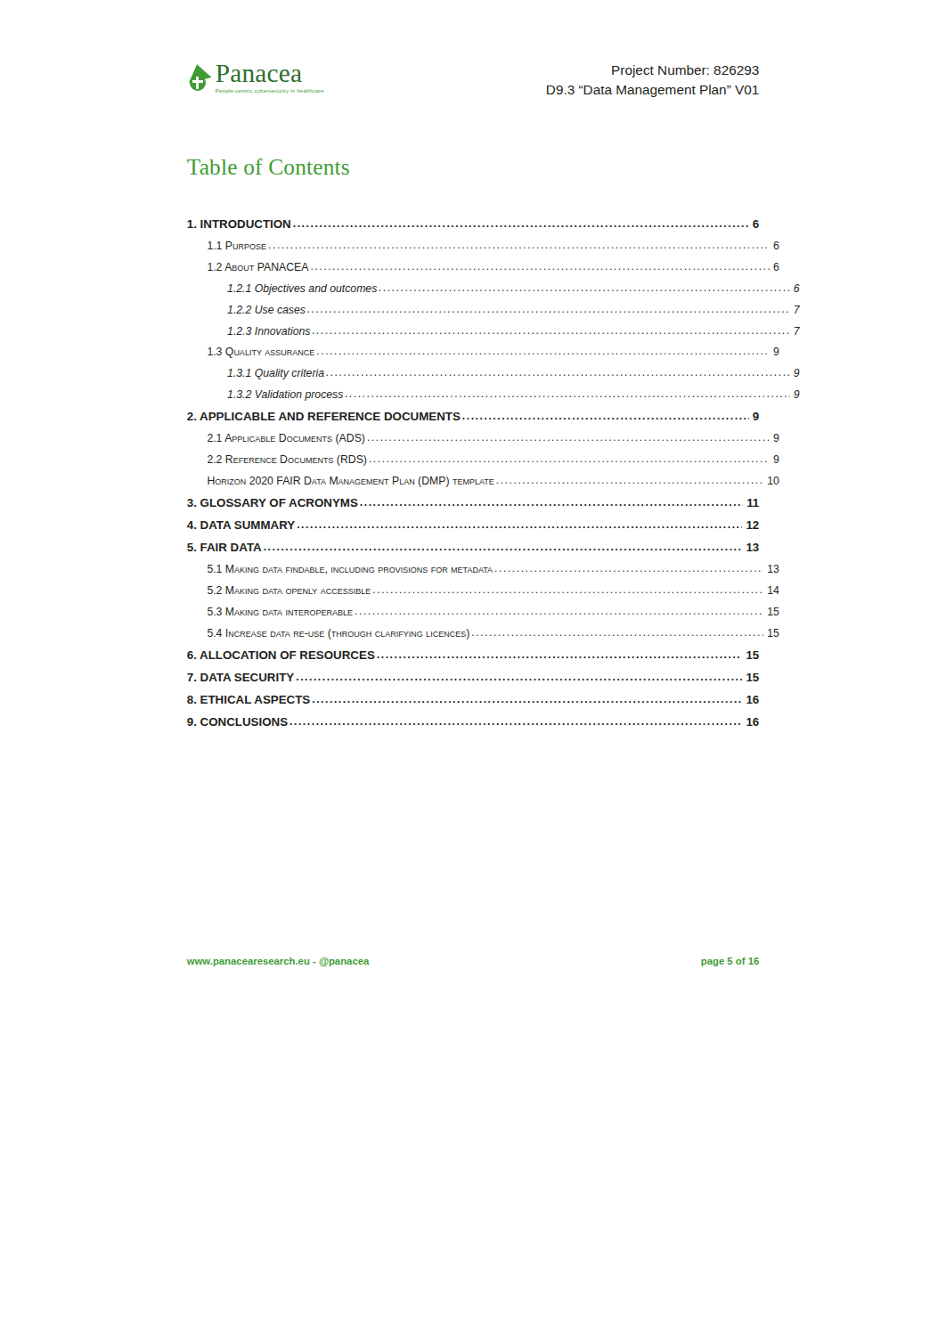Panacea
People-centric cybersecurity in healthcare
Project Number: 826293
D9.3 “Data Management Plan” V01
Table of Contents
1. Introduction .................................................................................................................. 6
1.1 PURPOSE ................................................................................................................................. 6
1.2 ABOUT PANACEA ..................................................................................................................... 6
1.2.1 Objectives and outcomes ............................................................................................................. 6
1.2.2 Use cases ............................................................................................................................. 7
1.2.3 Innovations ........................................................................................................................... 7
1.3 QUALITY ASSURANCE .............................................................................................................. 9
1.3.1 Quality criteria ....................................................................................................................... 9
1.3.2 Validation process .................................................................................................................. 9
2. Applicable and reference documents ..................................................................................... 9
2.1 APPLICABLE DOCUMENTS (ADS) ................................................................................................. 9
2.2 REFERENCE DOCUMENTS (RDS) .................................................................................................. 9
HORIZON 2020 FAIR DATA MANAGEMENT PLAN (DMP) TEMPLATE ................................................................. 10
3. Glossary of acronyms ............................................................................................................. 11
4. Data summary ......................................................................................................................... 12
5. FAIR data ................................................................................................................................ 13
5.1 MAKING DATA FINDABLE, INCLUDING PROVISIONS FOR METADATA ................................................................ 13
5.2 MAKING DATA OPENLY ACCESSIBLE ......................................................................................... 14
5.3 MAKING DATA INTEROPERABLE ................................................................................................. 15
5.4 INCREASE DATA RE-USE (THROUGH CLARIFYING LICENCES) ......................................................................... 15
6. Allocation of resources ......................................................................................................... 15
7. Data security .......................................................................................................................... 15
8. Ethical aspects ....................................................................................................................... 16
9. Conclusions ........................................................................................................................... 16
www.panacearesearch.eu - @panacea
page 5 of 16